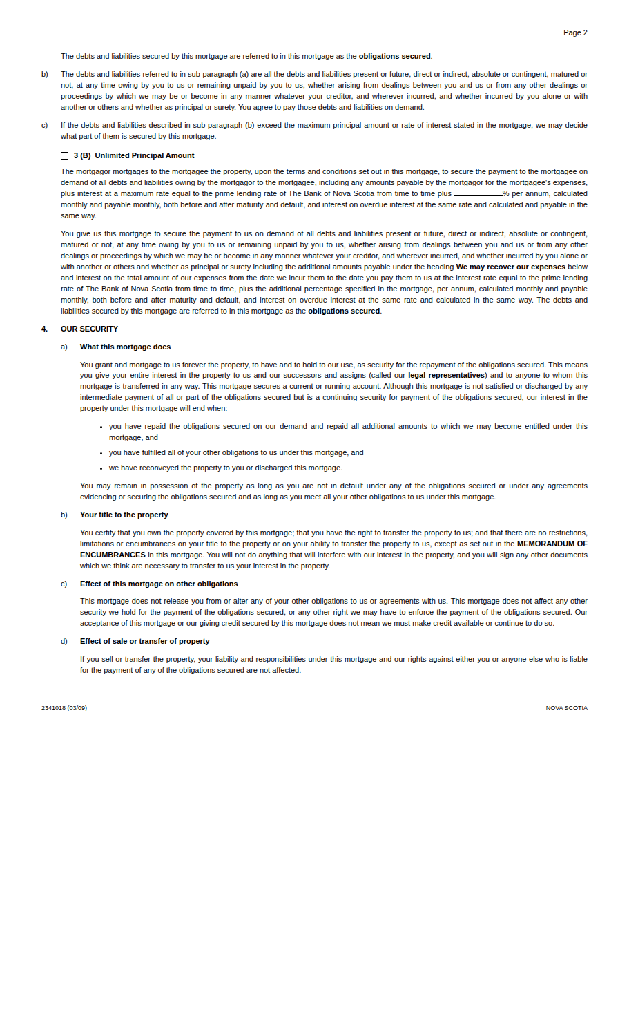Page 2
The debts and liabilities secured by this mortgage are referred to in this mortgage as the obligations secured.
b)
The debts and liabilities referred to in sub-paragraph (a) are all the debts and liabilities present or future, direct or indirect, absolute or contingent, matured or not, at any time owing by you to us or remaining unpaid by you to us, whether arising from dealings between you and us or from any other dealings or proceedings by which we may be or become in any manner whatever your creditor, and wherever incurred, and whether incurred by you alone or with another or others and whether as principal or surety. You agree to pay those debts and liabilities on demand.
c)
If the debts and liabilities described in sub-paragraph (b) exceed the maximum principal amount or rate of interest stated in the mortgage, we may decide what part of them is secured by this mortgage.
3 (B) Unlimited Principal Amount
The mortgagor mortgages to the mortgagee the property, upon the terms and conditions set out in this mortgage, to secure the payment to the mortgagee on demand of all debts and liabilities owing by the mortgagor to the mortgagee, including any amounts payable by the mortgagor for the mortgagee's expenses, plus interest at a maximum rate equal to the prime lending rate of The Bank of Nova Scotia from time to time plus % per annum, calculated monthly and payable monthly, both before and after maturity and default, and interest on overdue interest at the same rate and calculated and payable in the same way.
You give us this mortgage to secure the payment to us on demand of all debts and liabilities present or future, direct or indirect, absolute or contingent, matured or not, at any time owing by you to us or remaining unpaid by you to us, whether arising from dealings between you and us or from any other dealings or proceedings by which we may be or become in any manner whatever your creditor, and wherever incurred, and whether incurred by you alone or with another or others and whether as principal or surety including the additional amounts payable under the heading We may recover our expenses below and interest on the total amount of our expenses from the date we incur them to the date you pay them to us at the interest rate equal to the prime lending rate of The Bank of Nova Scotia from time to time, plus the additional percentage specified in the mortgage, per annum, calculated monthly and payable monthly, both before and after maturity and default, and interest on overdue interest at the same rate and calculated in the same way. The debts and liabilities secured by this mortgage are referred to in this mortgage as the obligations secured.
4.
OUR SECURITY
a)
What this mortgage does
You grant and mortgage to us forever the property, to have and to hold to our use, as security for the repayment of the obligations secured. This means you give your entire interest in the property to us and our successors and assigns (called our legal representatives) and to anyone to whom this mortgage is transferred in any way. This mortgage secures a current or running account. Although this mortgage is not satisfied or discharged by any intermediate payment of all or part of the obligations secured but is a continuing security for payment of the obligations secured, our interest in the property under this mortgage will end when:
you have repaid the obligations secured on our demand and repaid all additional amounts to which we may become entitled under this mortgage, and
you have fulfilled all of your other obligations to us under this mortgage, and
we have reconveyed the property to you or discharged this mortgage.
You may remain in possession of the property as long as you are not in default under any of the obligations secured or under any agreements evidencing or securing the obligations secured and as long as you meet all your other obligations to us under this mortgage.
b)
Your title to the property
You certify that you own the property covered by this mortgage; that you have the right to transfer the property to us; and that there are no restrictions, limitations or encumbrances on your title to the property or on your ability to transfer the property to us, except as set out in the MEMORANDUM OF ENCUMBRANCES in this mortgage. You will not do anything that will interfere with our interest in the property, and you will sign any other documents which we think are necessary to transfer to us your interest in the property.
c)
Effect of this mortgage on other obligations
This mortgage does not release you from or alter any of your other obligations to us or agreements with us. This mortgage does not affect any other security we hold for the payment of the obligations secured, or any other right we may have to enforce the payment of the obligations secured. Our acceptance of this mortgage or our giving credit secured by this mortgage does not mean we must make credit available or continue to do so.
d)
Effect of sale or transfer of property
If you sell or transfer the property, your liability and responsibilities under this mortgage and our rights against either you or anyone else who is liable for the payment of any of the obligations secured are not affected.
2341018 (03/09)
NOVA SCOTIA